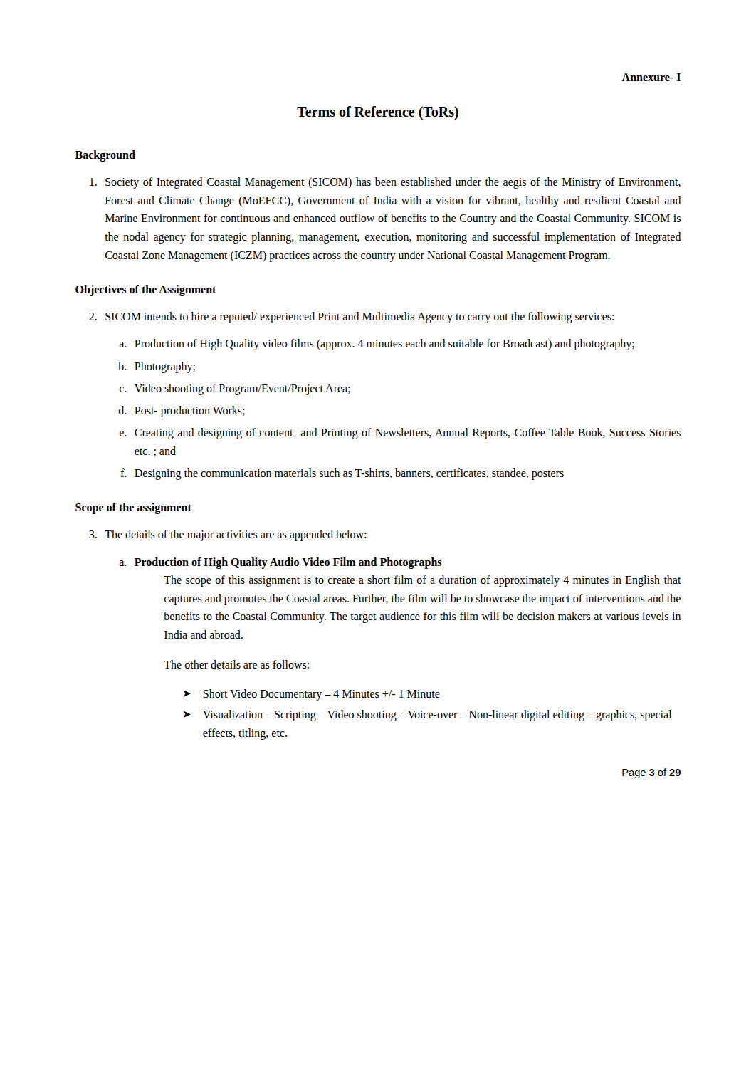Annexure- I
Terms of Reference (ToRs)
Background
Society of Integrated Coastal Management (SICOM) has been established under the aegis of the Ministry of Environment, Forest and Climate Change (MoEFCC), Government of India with a vision for vibrant, healthy and resilient Coastal and Marine Environment for continuous and enhanced outflow of benefits to the Country and the Coastal Community. SICOM is the nodal agency for strategic planning, management, execution, monitoring and successful implementation of Integrated Coastal Zone Management (ICZM) practices across the country under National Coastal Management Program.
Objectives of the Assignment
SICOM intends to hire a reputed/ experienced Print and Multimedia Agency to carry out the following services:
Production of High Quality video films (approx. 4 minutes each and suitable for Broadcast) and photography;
Photography;
Video shooting of Program/Event/Project Area;
Post- production Works;
Creating and designing of content and Printing of Newsletters, Annual Reports, Coffee Table Book, Success Stories etc. ; and
Designing the communication materials such as T-shirts, banners, certificates, standee, posters
Scope of the assignment
The details of the major activities are as appended below:
Production of High Quality Audio Video Film and Photographs
The scope of this assignment is to create a short film of a duration of approximately 4 minutes in English that captures and promotes the Coastal areas. Further, the film will be to showcase the impact of interventions and the benefits to the Coastal Community. The target audience for this film will be decision makers at various levels in India and abroad.
The other details are as follows:
Short Video Documentary – 4 Minutes +/- 1 Minute
Visualization – Scripting – Video shooting – Voice-over – Non-linear digital editing – graphics, special effects, titling, etc.
Page 3 of 29